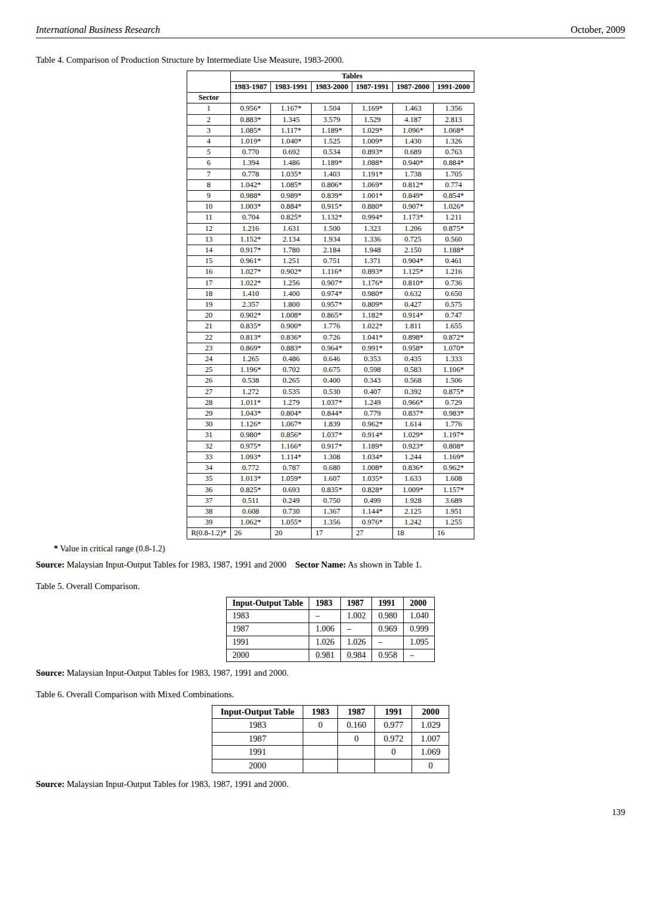International Business Research October, 2009
Table 4. Comparison of Production Structure by Intermediate Use Measure, 1983-2000.
| | Tables |
| --- | --- |
| 1983-1987 | 1983-1991 | 1983-2000 | 1987-1991 | 1987-2000 | 1991-2000 |
| Sector | |
| 1 | 0.956* | 1.167* | 1.504 | 1.169* | 1.463 | 1.356 |
| 2 | 0.883* | 1.345 | 3.579 | 1.529 | 4.187 | 2.813 |
| 3 | 1.085* | 1.117* | 1.189* | 1.029* | 1.096* | 1.068* |
| 4 | 1.019* | 1.040* | 1.525 | 1.009* | 1.430 | 1.326 |
| 5 | 0.770 | 0.692 | 0.534 | 0.893* | 0.689 | 0.763 |
| 6 | 1.394 | 1.486 | 1.189* | 1.088* | 0.940* | 0.884* |
| 7 | 0.778 | 1.035* | 1.403 | 1.191* | 1.738 | 1.705 |
| 8 | 1.042* | 1.085* | 0.806* | 1.069* | 0.812* | 0.774 |
| 9 | 0.988* | 0.989* | 0.839* | 1.001* | 0.849* | 0.854* |
| 10 | 1.003* | 0.884* | 0.915* | 0.880* | 0.907* | 1.026* |
| 11 | 0.704 | 0.825* | 1.132* | 0.994* | 1.173* | 1.211 |
| 12 | 1.216 | 1.631 | 1.500 | 1.323 | 1.206 | 0.875* |
| 13 | 1.152* | 2.134 | 1.934 | 1.336 | 0.725 | 0.560 |
| 14 | 0.917* | 1.780 | 2.184 | 1.948 | 2.150 | 1.188* |
| 15 | 0.961* | 1.251 | 0.751 | 1.371 | 0.904* | 0.461 |
| 16 | 1.027* | 0.902* | 1.116* | 0.893* | 1.125* | 1.216 |
| 17 | 1.022* | 1.256 | 0.907* | 1.176* | 0.810* | 0.736 |
| 18 | 1.410 | 1.400 | 0.974* | 0.980* | 0.632 | 0.650 |
| 19 | 2.357 | 1.800 | 0.957* | 0.809* | 0.427 | 0.575 |
| 20 | 0.902* | 1.008* | 0.865* | 1.182* | 0.914* | 0.747 |
| 21 | 0.835* | 0.900* | 1.776 | 1.022* | 1.811 | 1.655 |
| 22 | 0.813* | 0.836* | 0.726 | 1.041* | 0.898* | 0.872* |
| 23 | 0.869* | 0.883* | 0.964* | 0.991* | 0.958* | 1.070* |
| 24 | 1.265 | 0.486 | 0.646 | 0.353 | 0.435 | 1.333 |
| 25 | 1.196* | 0.702 | 0.675 | 0.598 | 0.583 | 1.106* |
| 26 | 0.538 | 0.265 | 0.400 | 0.343 | 0.568 | 1.506 |
| 27 | 1.272 | 0.535 | 0.530 | 0.407 | 0.392 | 0.875* |
| 28 | 1.011* | 1.279 | 1.037* | 1.249 | 0.966* | 0.729 |
| 29 | 1.043* | 0.804* | 0.844* | 0.779 | 0.837* | 0.983* |
| 30 | 1.126* | 1.067* | 1.839 | 0.962* | 1.614 | 1.776 |
| 31 | 0.980* | 0.856* | 1.037* | 0.914* | 1.029* | 1.197* |
| 32 | 0.975* | 1.166* | 0.917* | 1.189* | 0.923* | 0.808* |
| 33 | 1.093* | 1.114* | 1.308 | 1.034* | 1.244 | 1.169* |
| 34 | 0.772 | 0.787 | 0.680 | 1.008* | 0.836* | 0.962* |
| 35 | 1.013* | 1.059* | 1.607 | 1.035* | 1.633 | 1.608 |
| 36 | 0.825* | 0.693 | 0.835* | 0.828* | 1.009* | 1.157* |
| 37 | 0.511 | 0.249 | 0.750 | 0.499 | 1.928 | 3.689 |
| 38 | 0.608 | 0.730 | 1.367 | 1.144* | 2.125 | 1.951 |
| 39 | 1.062* | 1.055* | 1.356 | 0.976* | 1.242 | 1.255 |
| R(0.8-1.2)* | 26 | 20 | 17 | 27 | 18 | 16 |
* Value in critical range (0.8-1.2)
Source: Malaysian Input-Output Tables for 1983, 1987, 1991 and 2000 Sector Name: As shown in Table 1.
Table 5. Overall Comparison.
| Input-Output Table | 1983 | 1987 | 1991 | 2000 |
| --- | --- | --- | --- | --- |
| 1983 | – | 1.002 | 0.980 | 1.040 |
| 1987 | 1.006 | – | 0.969 | 0.999 |
| 1991 | 1.026 | 1.026 | – | 1.095 |
| 2000 | 0.981 | 0.984 | 0.958 | – |
Source: Malaysian Input-Output Tables for 1983, 1987, 1991 and 2000.
Table 6. Overall Comparison with Mixed Combinations.
| Input-Output Table | 1983 | 1987 | 1991 | 2000 |
| --- | --- | --- | --- | --- |
| 1983 | 0 | 0.160 | 0.977 | 1.029 |
| 1987 | | 0 | 0.972 | 1.007 |
| 1991 | | | 0 | 1.069 |
| 2000 | | | | 0 |
Source: Malaysian Input-Output Tables for 1983, 1987, 1991 and 2000.
139